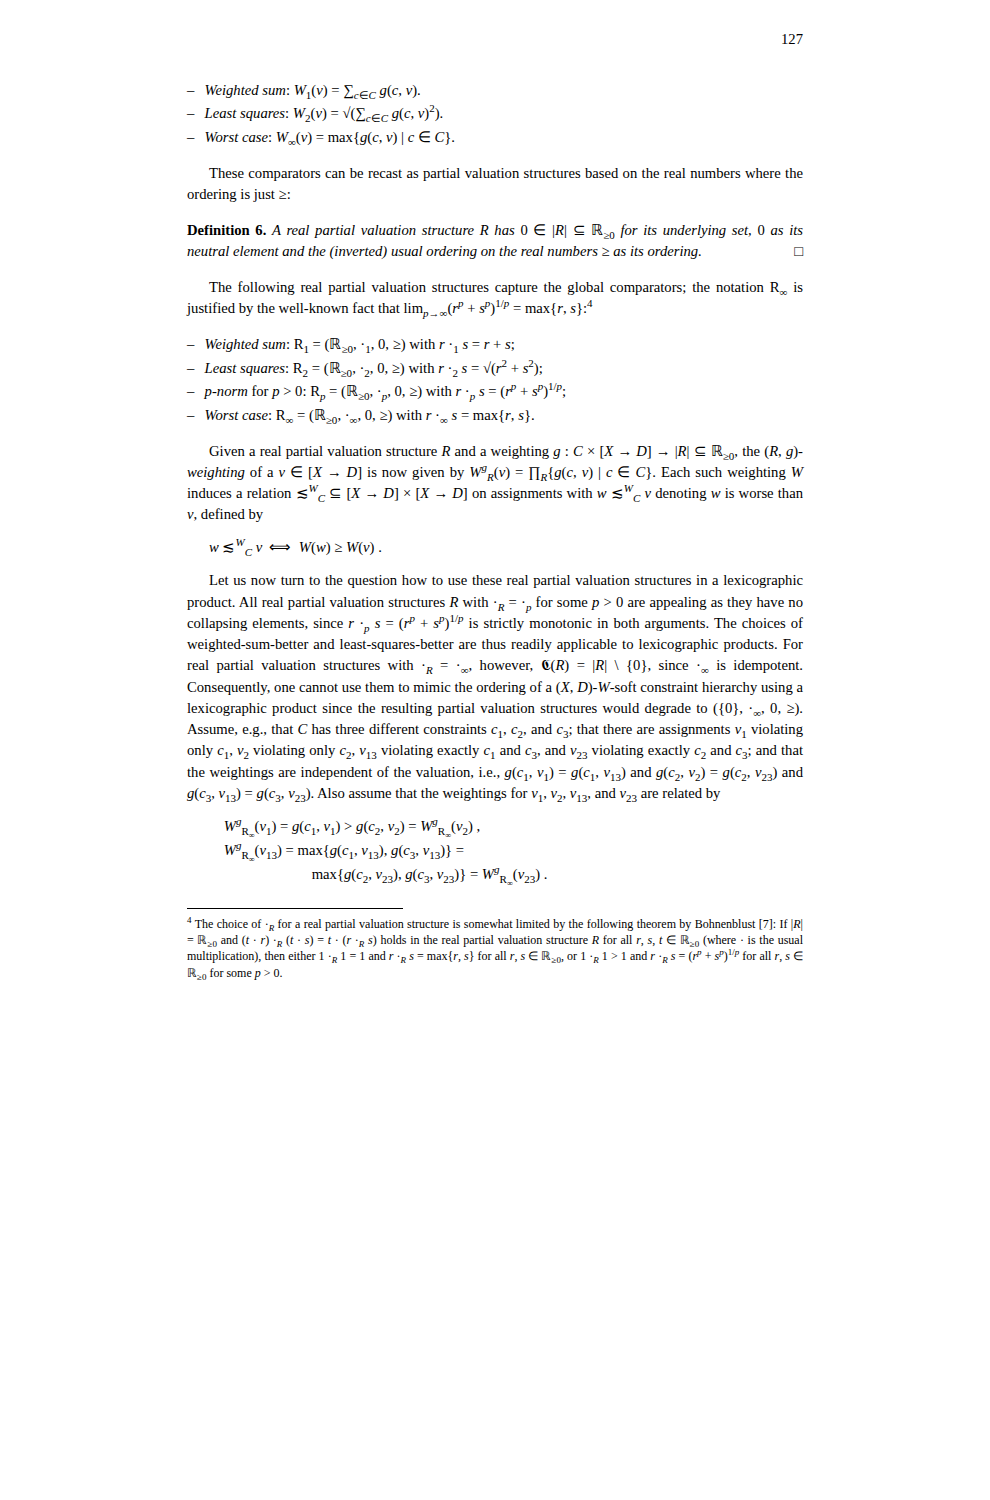127
Weighted sum: W1(v) = ∑c∈C g(c, v).
Least squares: W2(v) = √(∑c∈C g(c, v)2).
Worst case: W∞(v) = max{g(c, v) | c ∈ C}.
These comparators can be recast as partial valuation structures based on the real numbers where the ordering is just ≥:
Definition 6. A real partial valuation structure R has 0 ∈ |R| ⊆ ℝ≥0 for its underlying set, 0 as its neutral element and the (inverted) usual ordering on the real numbers ≥ as its ordering.□
The following real partial valuation structures capture the global comparators; the notation R∞ is justified by the well-known fact that limp→∞(rp + sp)1/p = max{r, s}:4
Weighted sum: R1 = (ℝ≥0, ·1, 0, ≥) with r ·1 s = r + s;
Least squares: R2 = (ℝ≥0, ·2, 0, ≥) with r ·2 s = √(r2 + s2);
p-norm for p > 0: Rp = (ℝ≥0, ·p, 0, ≥) with r ·p s = (rp + sp)1/p;
Worst case: R∞ = (ℝ≥0, ·∞, 0, ≥) with r ·∞ s = max{r, s}.
Given a real partial valuation structure R and a weighting g : C × [X → D] → |R| ⊆ ℝ≥0, the (R, g)-weighting of a v ∈ [X → D] is now given by WgR(v) = ∏R{g(c, v) | c ∈ C}. Each such weighting W induces a relation ≲WC ⊆ [X → D] × [X → D] on assignments with w ≲WC v denoting w is worse than v, defined by
w ≲WC v ⟺ W(w) ≥ W(v) .
Let us now turn to the question how to use these real partial valuation structures in a lexicographic product. All real partial valuation structures R with ·R = ·p for some p > 0 are appealing as they have no collapsing elements, since r ·p s = (rp + sp)1/p is strictly monotonic in both arguments. The choices of weighted-sum-better and least-squares-better are thus readily applicable to lexicographic products. For real partial valuation structures with ·R = ·∞, however, 𝕮(R) = |R| \ {0}, since ·∞ is idempotent. Consequently, one cannot use them to mimic the ordering of a (X, D)-W-soft constraint hierarchy using a lexicographic product since the resulting partial valuation structures would degrade to ({0}, ·∞, 0, ≥). Assume, e.g., that C has three different constraints c1, c2, and c3; that there are assignments v1 violating only c1, v2 violating only c2, v13 violating exactly c1 and c3, and v23 violating exactly c2 and c3; and that the weightings are independent of the valuation, i.e., g(c1, v1) = g(c1, v13) and g(c2, v2) = g(c2, v23) and g(c3, v13) = g(c3, v23). Also assume that the weightings for v1, v2, v13, and v23 are related by
WgR∞(v1) = g(c1, v1) > g(c2, v2) = WgR∞(v2) ,
WgR∞(v13) = max{g(c1, v13), g(c3, v13)} =
max{g(c2, v23), g(c3, v23)} = WgR∞(v23) .
4 The choice of ·R for a real partial valuation structure is somewhat limited by the following theorem by Bohnenblust [7]: If |R| = ℝ≥0 and (t · r) ·R (t · s) = t · (r ·R s) holds in the real partial valuation structure R for all r, s, t ∈ ℝ≥0 (where · is the usual multiplication), then either 1 ·R 1 = 1 and r ·R s = max{r, s} for all r, s ∈ ℝ≥0, or 1 ·R 1 > 1 and r ·R s = (rp + sp)1/p for all r, s ∈ ℝ≥0 for some p > 0.